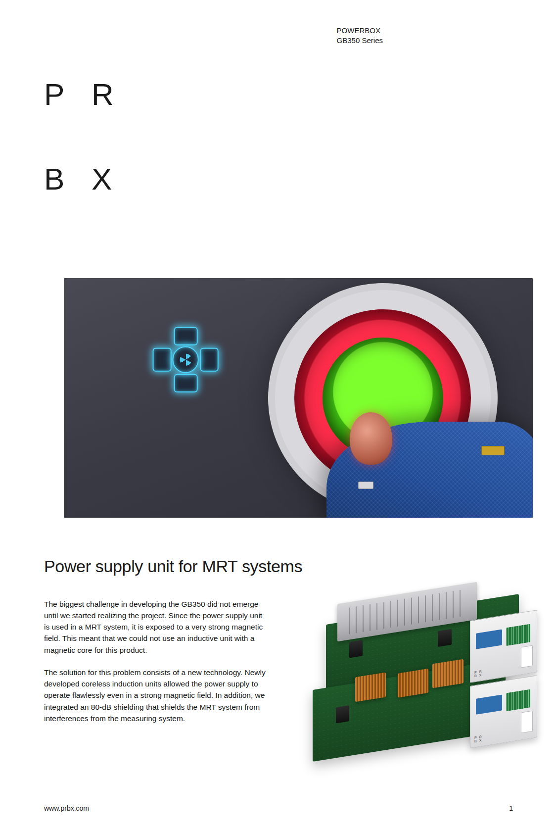PR BX
POWERBOX GB350 Series
Power supply unit for MRT systems
The biggest challenge in developing the GB350 did not emerge until we started realizing the project. Since the power supply unit is used in a MRT system, it is exposed to a very strong magnetic field. This meant that we could not use an inductive unit with a magnetic core for this product.
The solution for this problem consists of a new technology. Newly developed coreless induction units allowed the power supply to operate flawlessly even in a strong magnetic field. In addition, we integrated an 80-dB shielding that shields the MRT system from interferences from the measuring system.
P R B X
P R B X
www.prbx.com 1